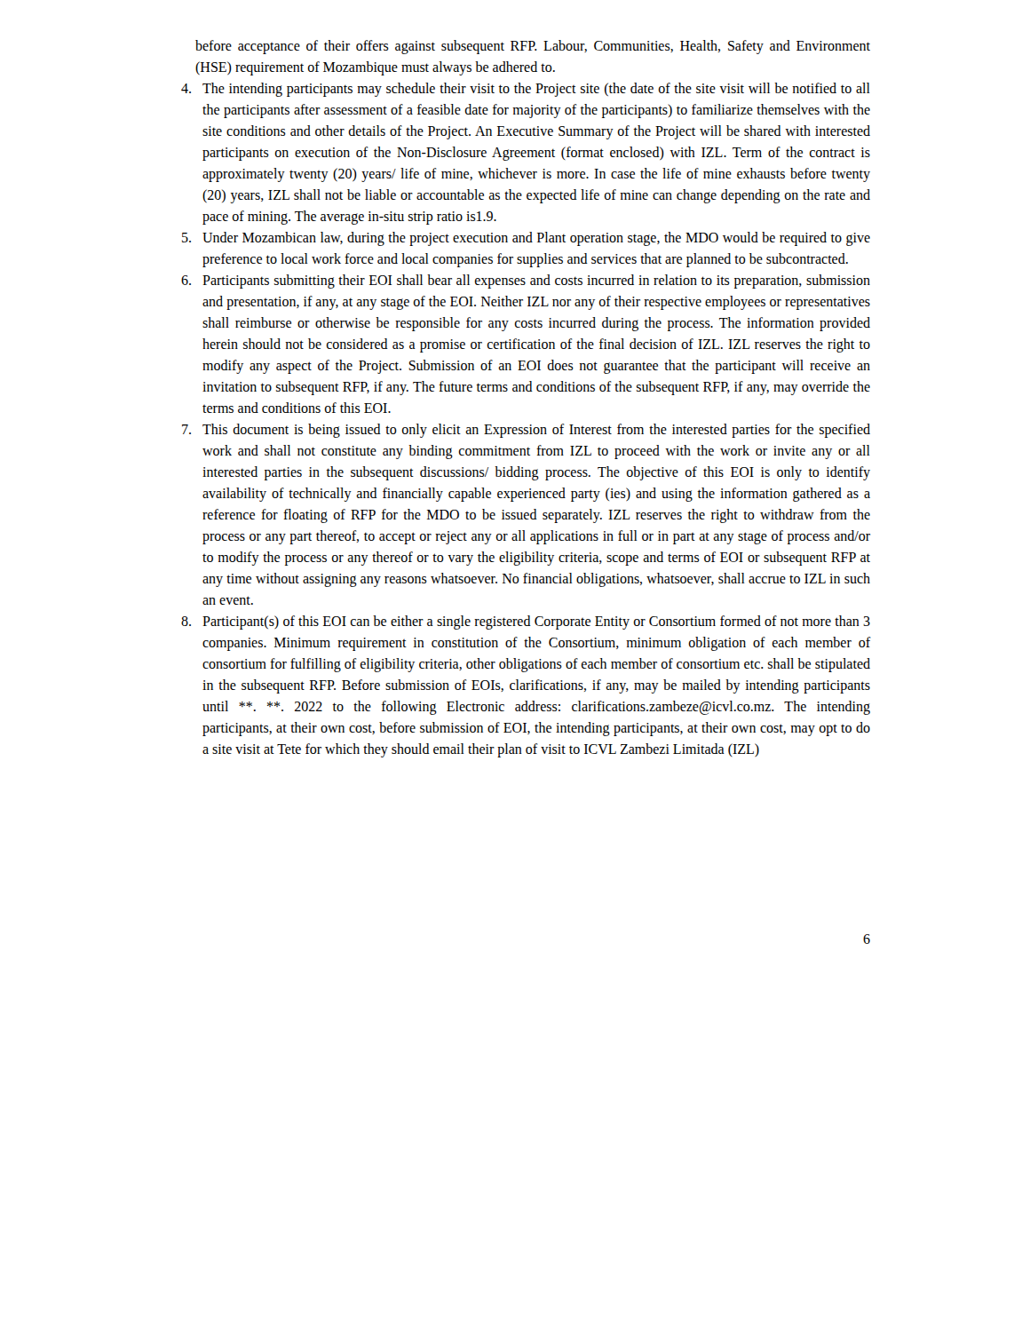before acceptance of their offers against subsequent RFP. Labour, Communities, Health, Safety and Environment (HSE) requirement of Mozambique must always be adhered to.
The intending participants may schedule their visit to the Project site (the date of the site visit will be notified to all the participants after assessment of a feasible date for majority of the participants) to familiarize themselves with the site conditions and other details of the Project. An Executive Summary of the Project will be shared with interested participants on execution of the Non-Disclosure Agreement (format enclosed) with IZL. Term of the contract is approximately twenty (20) years/ life of mine, whichever is more. In case the life of mine exhausts before twenty (20) years, IZL shall not be liable or accountable as the expected life of mine can change depending on the rate and pace of mining. The average in-situ strip ratio is1.9.
Under Mozambican law, during the project execution and Plant operation stage, the MDO would be required to give preference to local work force and local companies for supplies and services that are planned to be subcontracted.
Participants submitting their EOI shall bear all expenses and costs incurred in relation to its preparation, submission and presentation, if any, at any stage of the EOI. Neither IZL nor any of their respective employees or representatives shall reimburse or otherwise be responsible for any costs incurred during the process. The information provided herein should not be considered as a promise or certification of the final decision of IZL. IZL reserves the right to modify any aspect of the Project. Submission of an EOI does not guarantee that the participant will receive an invitation to subsequent RFP, if any. The future terms and conditions of the subsequent RFP, if any, may override the terms and conditions of this EOI.
This document is being issued to only elicit an Expression of Interest from the interested parties for the specified work and shall not constitute any binding commitment from IZL to proceed with the work or invite any or all interested parties in the subsequent discussions/ bidding process. The objective of this EOI is only to identify availability of technically and financially capable experienced party (ies) and using the information gathered as a reference for floating of RFP for the MDO to be issued separately. IZL reserves the right to withdraw from the process or any part thereof, to accept or reject any or all applications in full or in part at any stage of process and/or to modify the process or any thereof or to vary the eligibility criteria, scope and terms of EOI or subsequent RFP at any time without assigning any reasons whatsoever. No financial obligations, whatsoever, shall accrue to IZL in such an event.
Participant(s) of this EOI can be either a single registered Corporate Entity or Consortium formed of not more than 3 companies. Minimum requirement in constitution of the Consortium, minimum obligation of each member of consortium for fulfilling of eligibility criteria, other obligations of each member of consortium etc. shall be stipulated in the subsequent RFP. Before submission of EOIs, clarifications, if any, may be mailed by intending participants until **. **. 2022 to the following Electronic address: clarifications.zambeze@icvl.co.mz. The intending participants, at their own cost, before submission of EOI, the intending participants, at their own cost, may opt to do a site visit at Tete for which they should email their plan of visit to ICVL Zambezi Limitada (IZL)
6